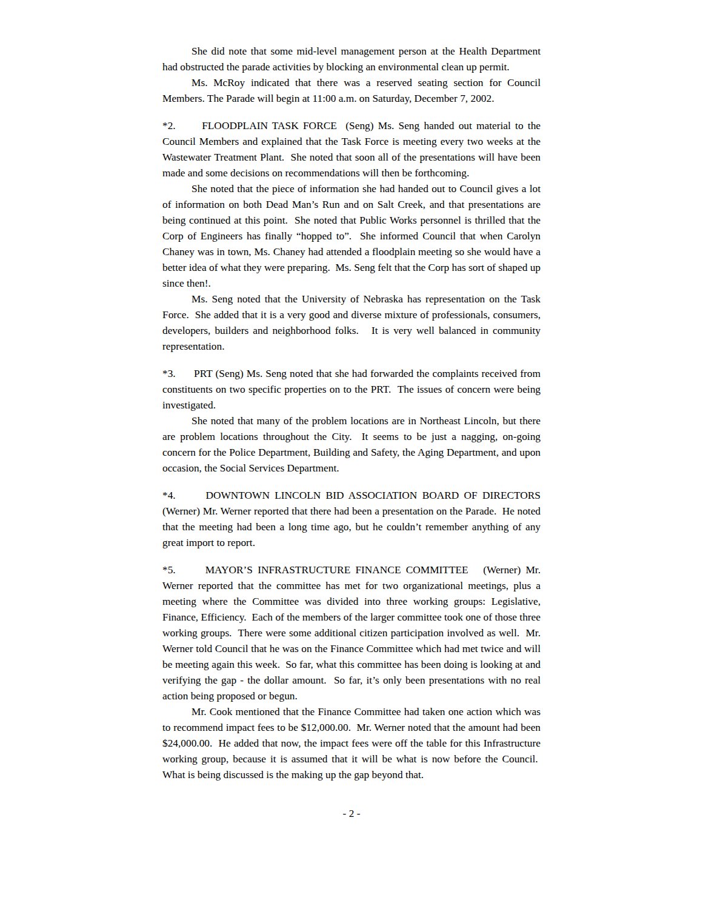She did note that some mid-level management person at the Health Department had obstructed the parade activities by blocking an environmental clean up permit.
Ms. McRoy indicated that there was a reserved seating section for Council Members. The Parade will begin at 11:00 a.m. on Saturday, December 7, 2002.
*2. FLOODPLAIN TASK FORCE (Seng) Ms. Seng handed out material to the Council Members and explained that the Task Force is meeting every two weeks at the Wastewater Treatment Plant. She noted that soon all of the presentations will have been made and some decisions on recommendations will then be forthcoming.
She noted that the piece of information she had handed out to Council gives a lot of information on both Dead Man’s Run and on Salt Creek, and that presentations are being continued at this point. She noted that Public Works personnel is thrilled that the Corp of Engineers has finally “hopped to”. She informed Council that when Carolyn Chaney was in town, Ms. Chaney had attended a floodplain meeting so she would have a better idea of what they were preparing. Ms. Seng felt that the Corp has sort of shaped up since then!.
Ms. Seng noted that the University of Nebraska has representation on the Task Force. She added that it is a very good and diverse mixture of professionals, consumers, developers, builders and neighborhood folks. It is very well balanced in community representation.
*3. PRT (Seng) Ms. Seng noted that she had forwarded the complaints received from constituents on two specific properties on to the PRT. The issues of concern were being investigated.
She noted that many of the problem locations are in Northeast Lincoln, but there are problem locations throughout the City. It seems to be just a nagging, on-going concern for the Police Department, Building and Safety, the Aging Department, and upon occasion, the Social Services Department.
*4. DOWNTOWN LINCOLN BID ASSOCIATION BOARD OF DIRECTORS (Werner) Mr. Werner reported that there had been a presentation on the Parade. He noted that the meeting had been a long time ago, but he couldn’t remember anything of any great import to report.
*5. MAYOR’S INFRASTRUCTURE FINANCE COMMITTEE (Werner) Mr. Werner reported that the committee has met for two organizational meetings, plus a meeting where the Committee was divided into three working groups: Legislative, Finance, Efficiency. Each of the members of the larger committee took one of those three working groups. There were some additional citizen participation involved as well. Mr. Werner told Council that he was on the Finance Committee which had met twice and will be meeting again this week. So far, what this committee has been doing is looking at and verifying the gap - the dollar amount. So far, it’s only been presentations with no real action being proposed or begun.
Mr. Cook mentioned that the Finance Committee had taken one action which was to recommend impact fees to be $12,000.00. Mr. Werner noted that the amount had been $24,000.00. He added that now, the impact fees were off the table for this Infrastructure working group, because it is assumed that it will be what is now before the Council. What is being discussed is the making up the gap beyond that.
- 2 -